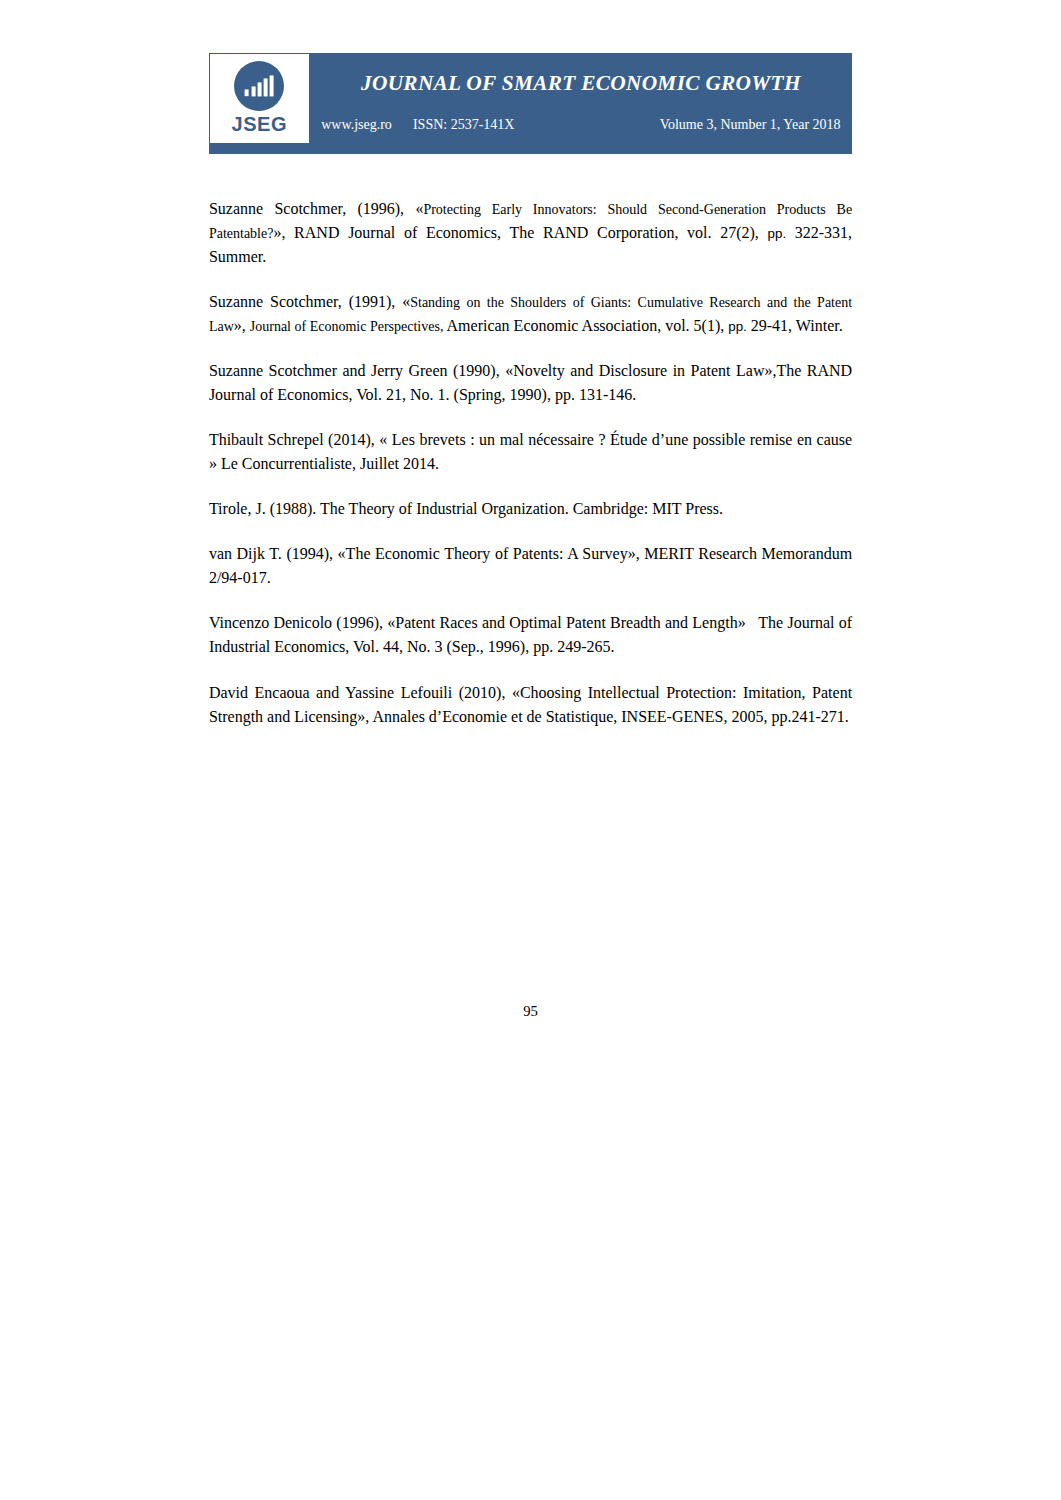JSEG
JOURNAL OF SMART ECONOMIC GROWTH
www.jseg.ro ISSN: 2537-141X
Volume 3, Number 1, Year 2018
Suzanne Scotchmer, (1996), «Protecting Early Innovators: Should Second-Generation Products Be Patentable?», RAND Journal of Economics, The RAND Corporation, vol. 27(2), pp. 322-331, Summer.
Suzanne Scotchmer, (1991), «Standing on the Shoulders of Giants: Cumulative Research and the Patent Law», Journal of Economic Perspectives, American Economic Association, vol. 5(1), pp. 29-41, Winter.
Suzanne Scotchmer and Jerry Green (1990), «Novelty and Disclosure in Patent Law»,The RAND Journal of Economics, Vol. 21, No. 1. (Spring, 1990), pp. 131-146.
Thibault Schrepel (2014), « Les brevets : un mal nécessaire ? Étude d’une possible remise en cause » Le Concurrentialiste, Juillet 2014.
Tirole, J. (1988). The Theory of Industrial Organization. Cambridge: MIT Press.
van Dijk T. (1994), «The Economic Theory of Patents: A Survey», MERIT Research Memorandum 2/94-017.
Vincenzo Denicolo (1996), «Patent Races and Optimal Patent Breadth and Length» The Journal of Industrial Economics, Vol. 44, No. 3 (Sep., 1996), pp. 249-265.
David Encaoua and Yassine Lefouili (2010), «Choosing Intellectual Protection: Imitation, Patent Strength and Licensing», Annales d’Economie et de Statistique, INSEE-GENES, 2005, pp.241-271.
95